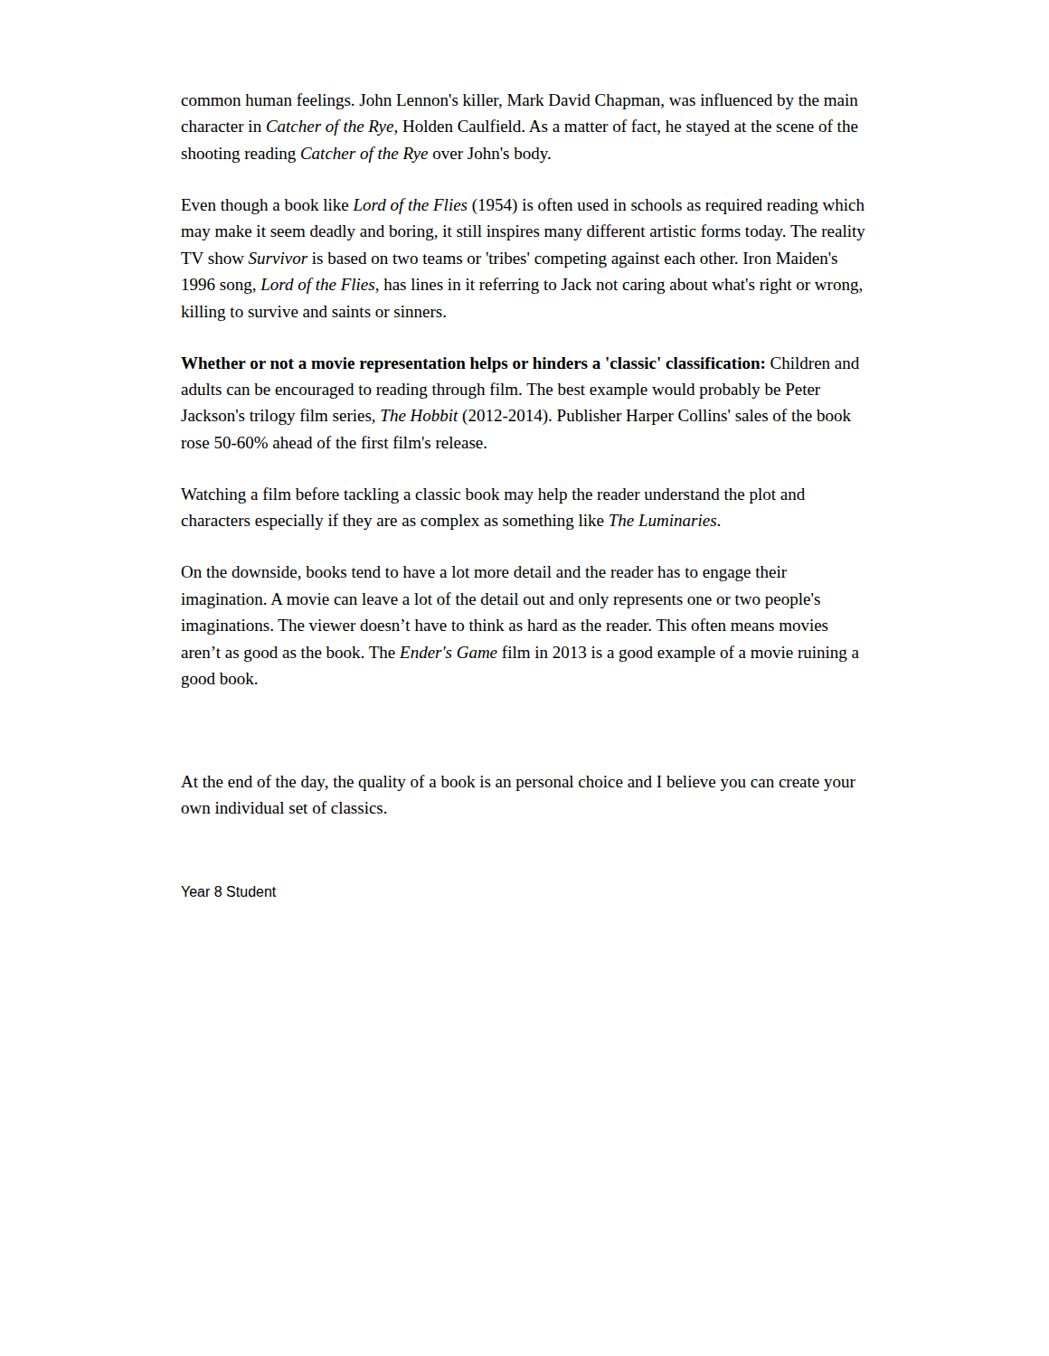common human feelings. John Lennon's killer, Mark David Chapman, was influenced by the main character in Catcher of the Rye, Holden Caulfield. As a matter of fact, he stayed at the scene of the shooting reading Catcher of the Rye over John's body.
Even though a book like Lord of the Flies (1954) is often used in schools as required reading which may make it seem deadly and boring, it still inspires many different artistic forms today. The reality TV show Survivor is based on two teams or 'tribes' competing against each other. Iron Maiden's 1996 song, Lord of the Flies, has lines in it referring to Jack not caring about what's right or wrong, killing to survive and saints or sinners.
Whether or not a movie representation helps or hinders a 'classic' classification: Children and adults can be encouraged to reading through film. The best example would probably be Peter Jackson's trilogy film series, The Hobbit (2012-2014). Publisher Harper Collins' sales of the book rose 50-60% ahead of the first film's release.
Watching a film before tackling a classic book may help the reader understand the plot and characters especially if they are as complex as something like The Luminaries.
On the downside, books tend to have a lot more detail and the reader has to engage their imagination. A movie can leave a lot of the detail out and only represents one or two people's imaginations. The viewer doesn’t have to think as hard as the reader. This often means movies aren’t as good as the book. The Ender's Game film in 2013 is a good example of a movie ruining a good book.
At the end of the day, the quality of a book is an personal choice and I believe you can create your own individual set of classics.
Year 8 Student